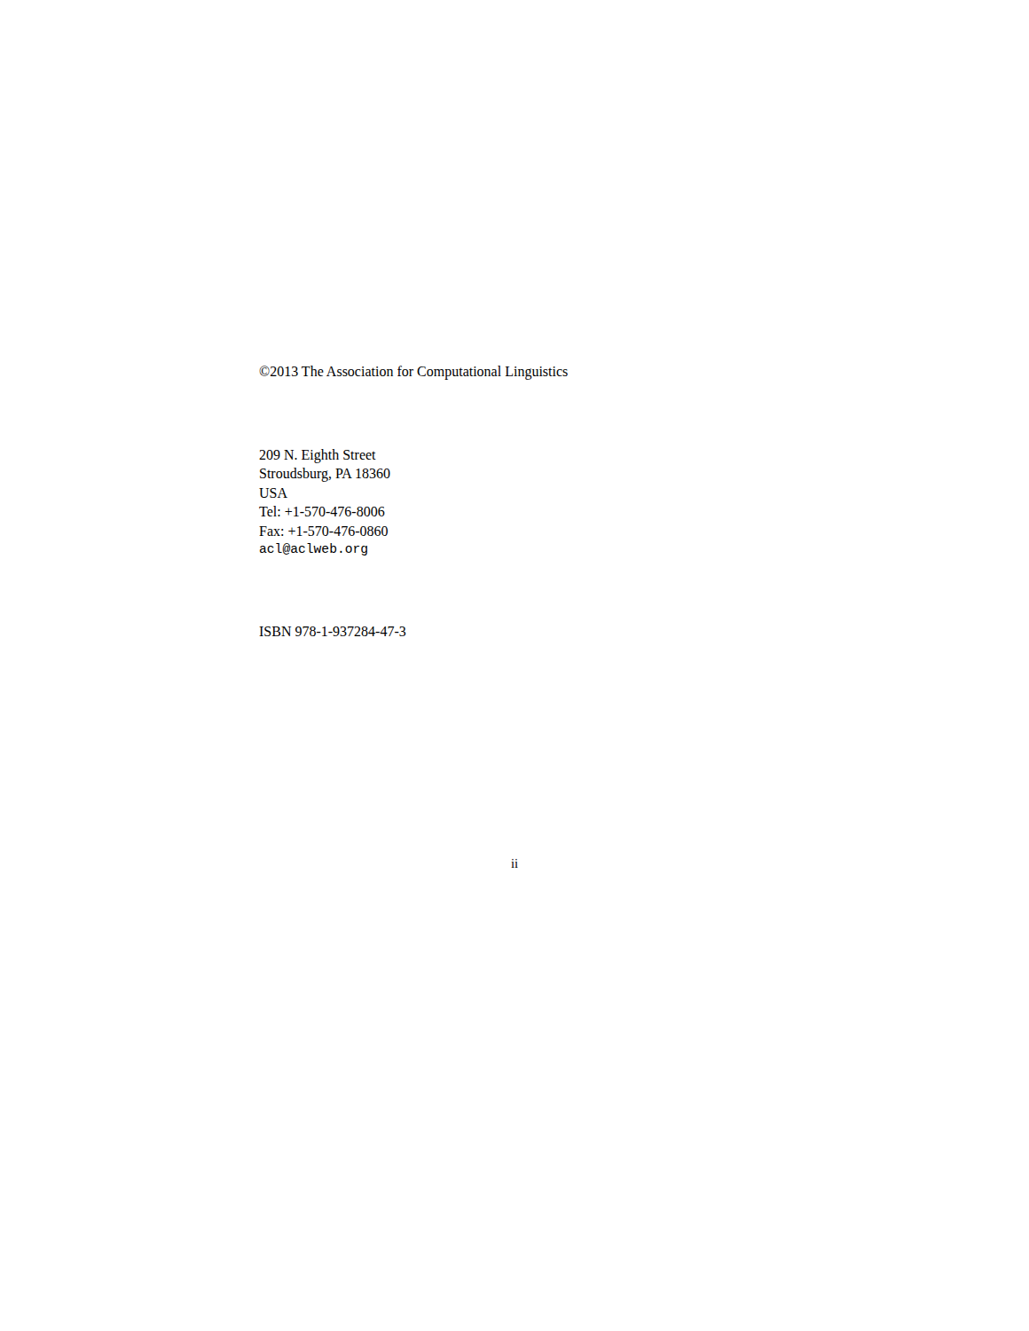©2013 The Association for Computational Linguistics
209 N. Eighth Street
Stroudsburg, PA 18360
USA
Tel: +1-570-476-8006
Fax: +1-570-476-0860
acl@aclweb.org
ISBN 978-1-937284-47-3
ii